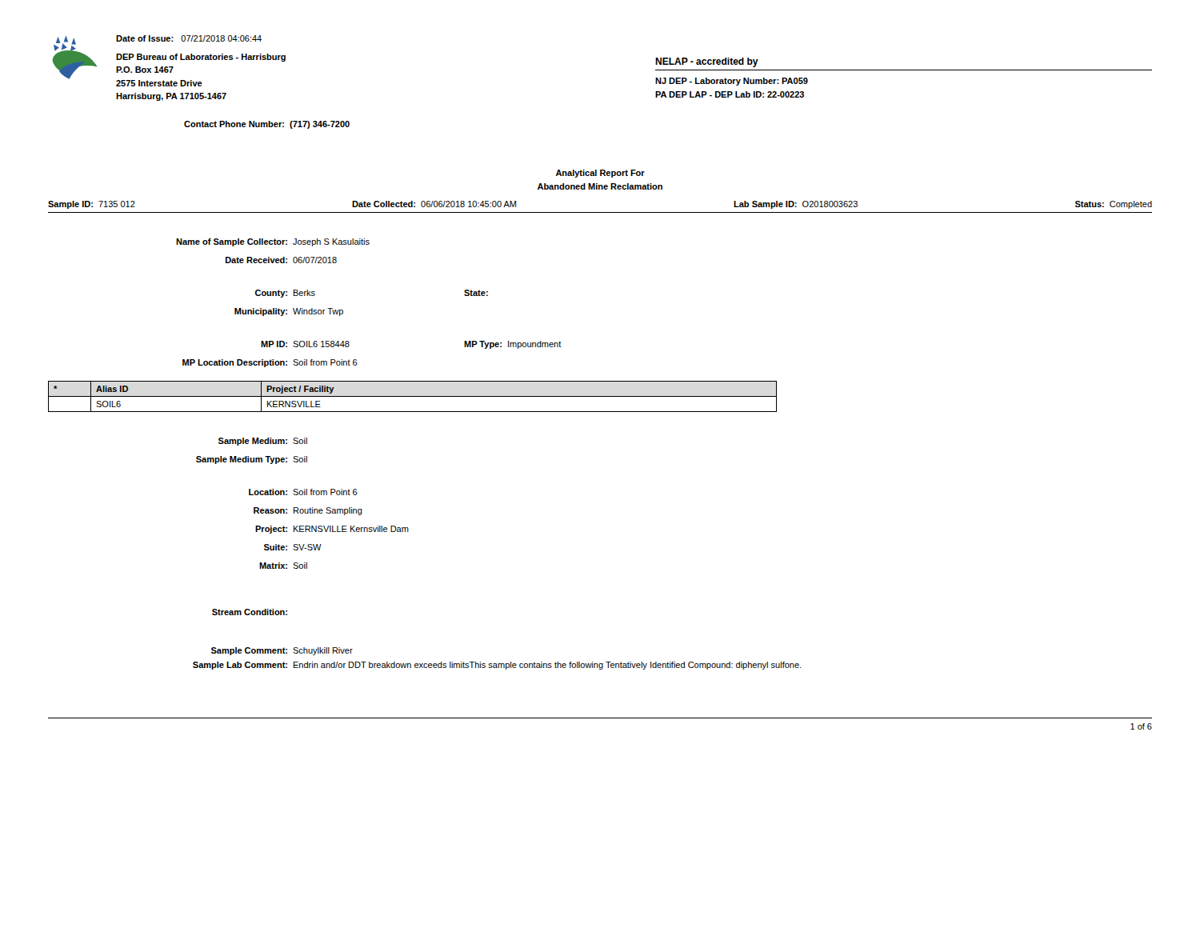Date of Issue: 07/21/2018 04:06:44
DEP Bureau of Laboratories - Harrisburg
P.O. Box 1467
2575 Interstate Drive
Harrisburg, PA 17105-1467
Contact Phone Number: (717) 346-7200
NELAP - accredited by
NJ DEP - Laboratory Number: PA059
PA DEP LAP - DEP Lab ID: 22-00223
Analytical Report For
Abandoned Mine Reclamation
Sample ID: 7135 012
Date Collected: 06/06/2018 10:45:00 AM
Lab Sample ID: O2018003623
Status: Completed
Name of Sample Collector:
Joseph S Kasulaitis
Date Received:
06/07/2018
County:
Berks
State:
Municipality:
Windsor Twp
MP ID:
SOIL6 158448
MP Type:
Impoundment
MP Location Description:
Soil from Point 6
| * | Alias ID | Project / Facility |
| --- | --- | --- |
| | SOIL6 | KERNSVILLE |
Sample Medium:
Soil
Sample Medium Type:
Soil
Location:
Soil from Point 6
Reason:
Routine Sampling
Project:
KERNSVILLE Kernsville Dam
Suite:
SV-SW
Matrix:
Soil
Stream Condition:
Sample Comment:
Schuylkill River
Sample Lab Comment:
Endrin and/or DDT breakdown exceeds limitsThis sample contains the following Tentatively Identified Compound: diphenyl sulfone.
1 of 6